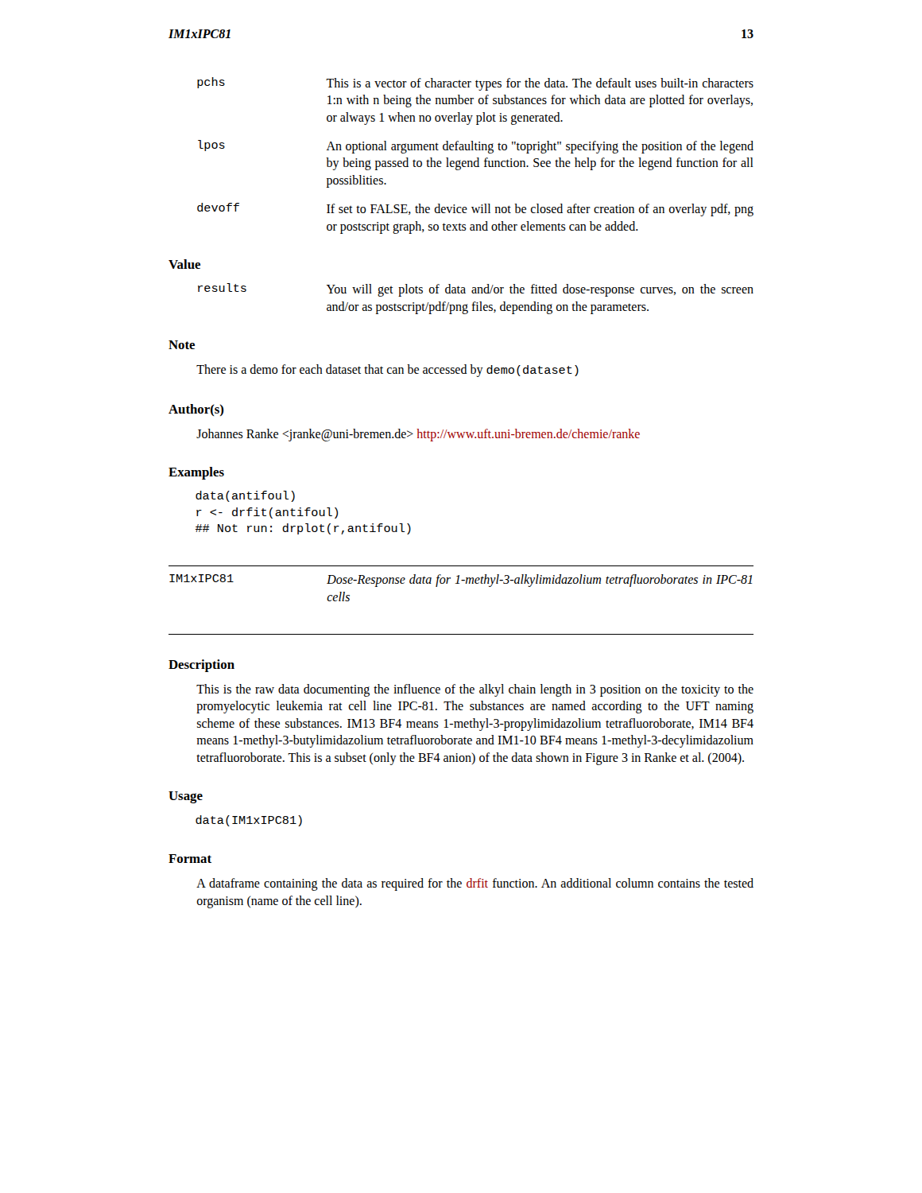IM1xIPC81 13
pchs
This is a vector of character types for the data. The default uses built-in characters 1:n with n being the number of substances for which data are plotted for overlays, or always 1 when no overlay plot is generated.
lpos
An optional argument defaulting to "topright" specifying the position of the legend by being passed to the legend function. See the help for the legend function for all possiblities.
devoff
If set to FALSE, the device will not be closed after creation of an overlay pdf, png or postscript graph, so texts and other elements can be added.
Value
results
You will get plots of data and/or the fitted dose-response curves, on the screen and/or as postscript/pdf/png files, depending on the parameters.
Note
There is a demo for each dataset that can be accessed by demo(dataset)
Author(s)
Johannes Ranke <jranke@uni-bremen.de> http://www.uft.uni-bremen.de/chemie/ranke
Examples
data(antifoul)
r <- drfit(antifoul)
## Not run: drplot(r,antifoul)
IM1xIPC81 Dose-Response data for 1-methyl-3-alkylimidazolium tetrafluoroborates in IPC-81 cells
Description
This is the raw data documenting the influence of the alkyl chain length in 3 position on the toxicity to the promyelocytic leukemia rat cell line IPC-81. The substances are named according to the UFT naming scheme of these substances. IM13 BF4 means 1-methyl-3-propylimidazolium tetrafluoroborate, IM14 BF4 means 1-methyl-3-butylimidazolium tetrafluoroborate and IM1-10 BF4 means 1-methyl-3-decylimidazolium tetrafluoroborate. This is a subset (only the BF4 anion) of the data shown in Figure 3 in Ranke et al. (2004).
Usage
data(IM1xIPC81)
Format
A dataframe containing the data as required for the drfit function. An additional column contains the tested organism (name of the cell line).